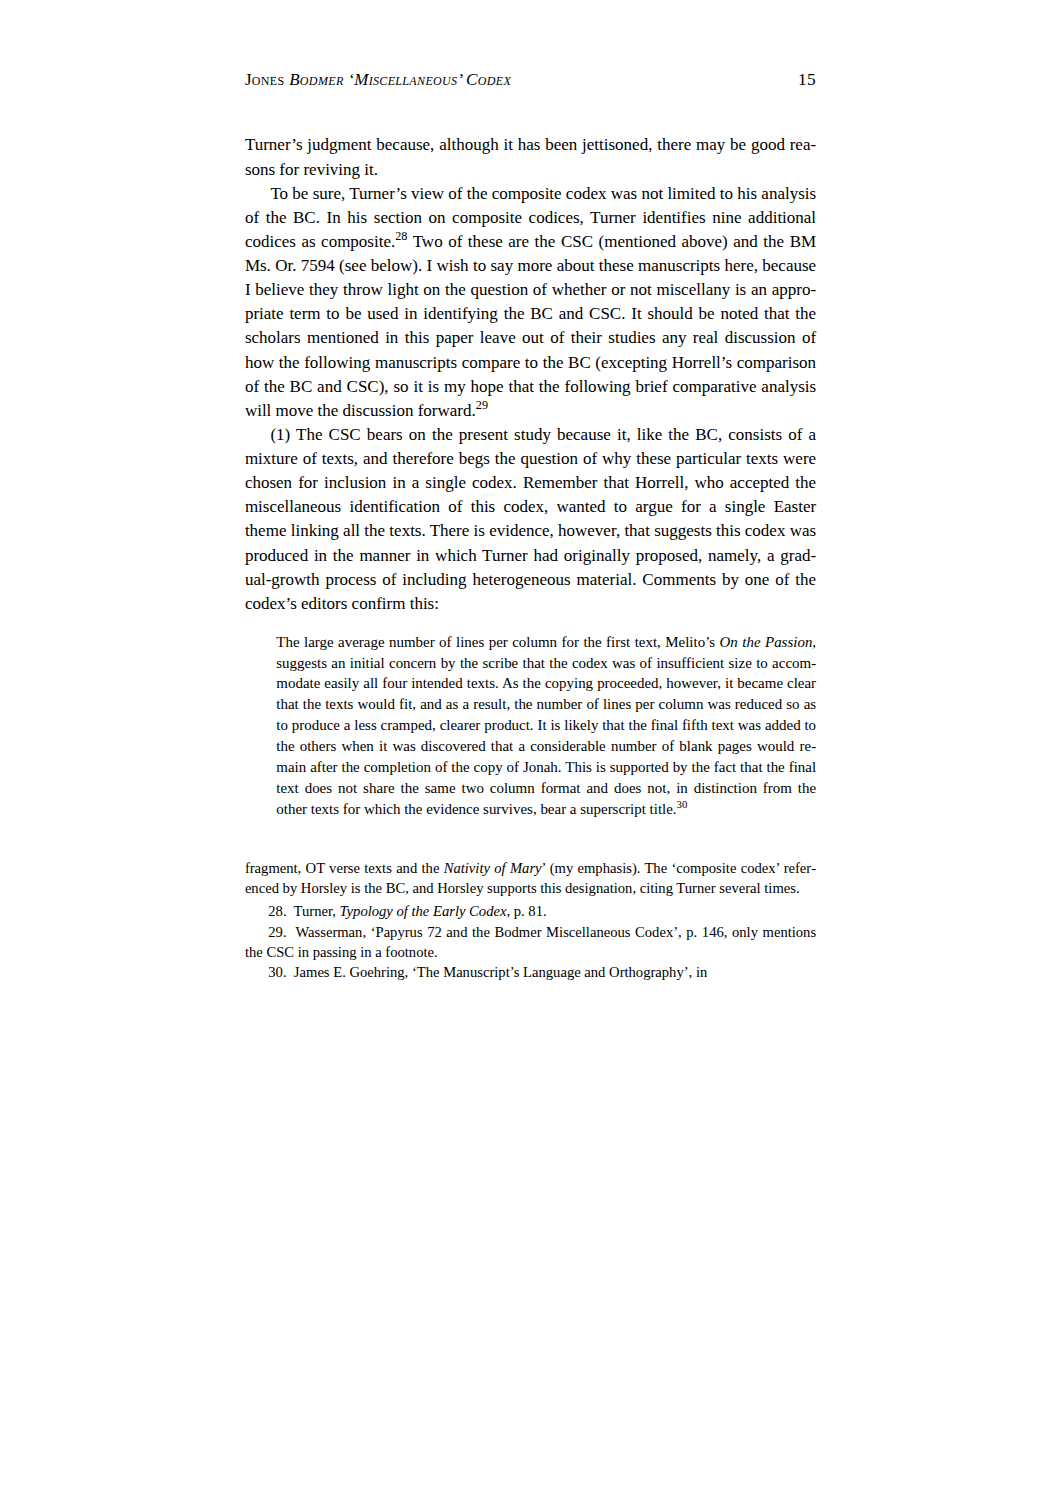Jones Bodmer ‘Miscellaneous’ Codex 15
Turner’s judgment because, although it has been jettisoned, there may be good reasons for reviving it.
To be sure, Turner’s view of the composite codex was not limited to his analysis of the BC. In his section on composite codices, Turner identifies nine additional codices as composite.28 Two of these are the CSC (mentioned above) and the BM Ms. Or. 7594 (see below). I wish to say more about these manuscripts here, because I believe they throw light on the question of whether or not miscellany is an appropriate term to be used in identifying the BC and CSC. It should be noted that the scholars mentioned in this paper leave out of their studies any real discussion of how the following manuscripts compare to the BC (excepting Horrell’s comparison of the BC and CSC), so it is my hope that the following brief comparative analysis will move the discussion forward.29
(1) The CSC bears on the present study because it, like the BC, consists of a mixture of texts, and therefore begs the question of why these particular texts were chosen for inclusion in a single codex. Remember that Horrell, who accepted the miscellaneous identification of this codex, wanted to argue for a single Easter theme linking all the texts. There is evidence, however, that suggests this codex was produced in the manner in which Turner had originally proposed, namely, a gradual-growth process of including heterogeneous material. Comments by one of the codex’s editors confirm this:
The large average number of lines per column for the first text, Melito’s On the Passion, suggests an initial concern by the scribe that the codex was of insufficient size to accommodate easily all four intended texts. As the copying proceeded, however, it became clear that the texts would fit, and as a result, the number of lines per column was reduced so as to produce a less cramped, clearer product. It is likely that the final fifth text was added to the others when it was discovered that a considerable number of blank pages would remain after the completion of the copy of Jonah. This is supported by the fact that the final text does not share the same two column format and does not, in distinction from the other texts for which the evidence survives, bear a superscript title.30
fragment, OT verse texts and the Nativity of Mary’ (my emphasis). The ‘composite codex’ referenced by Horsley is the BC, and Horsley supports this designation, citing Turner several times.
28. Turner, Typology of the Early Codex, p. 81.
29. Wasserman, ‘Papyrus 72 and the Bodmer Miscellaneous Codex’, p. 146, only mentions the CSC in passing in a footnote.
30. James E. Goehring, ‘The Manuscript’s Language and Orthography’, in